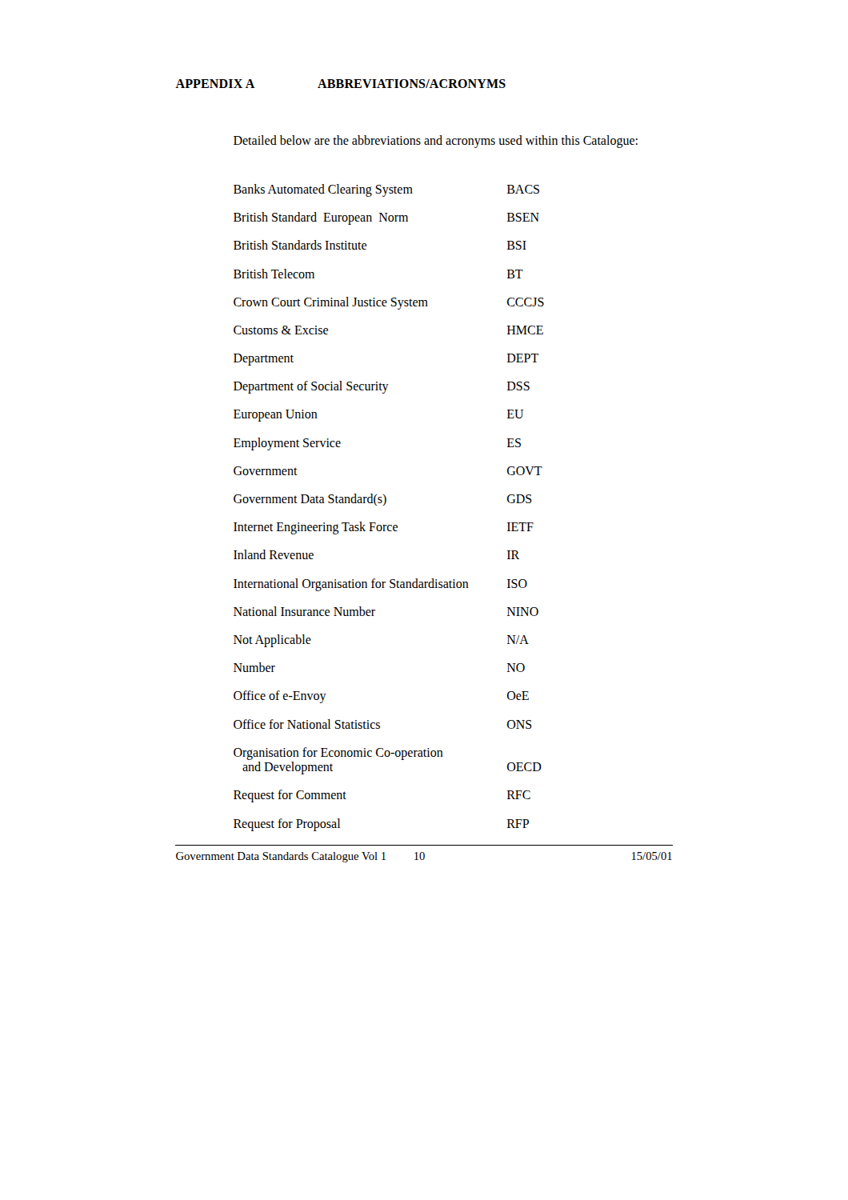APPENDIX AABBREVIATIONS/ACRONYMS
Detailed below are the abbreviations and acronyms used within this Catalogue:
| Banks Automated Clearing System | BACS |
| British Standard European Norm | BSEN |
| British Standards Institute | BSI |
| British Telecom | BT |
| Crown Court Criminal Justice System | CCCJS |
| Customs & Excise | HMCE |
| Department | DEPT |
| Department of Social Security | DSS |
| European Union | EU |
| Employment Service | ES |
| Government | GOVT |
| Government Data Standard(s) | GDS |
| Internet Engineering Task Force | IETF |
| Inland Revenue | IR |
| International Organisation for Standardisation | ISO |
| National Insurance Number | NINO |
| Not Applicable | N/A |
| Number | NO |
| Office of e-Envoy | OeE |
| Office for National Statistics | ONS |
| Organisation for Economic Co-operation and Development | OECD |
| Request for Comment | RFC |
| Request for Proposal | RFP |
Government Data Standards Catalogue Vol 1 10 15/05/01